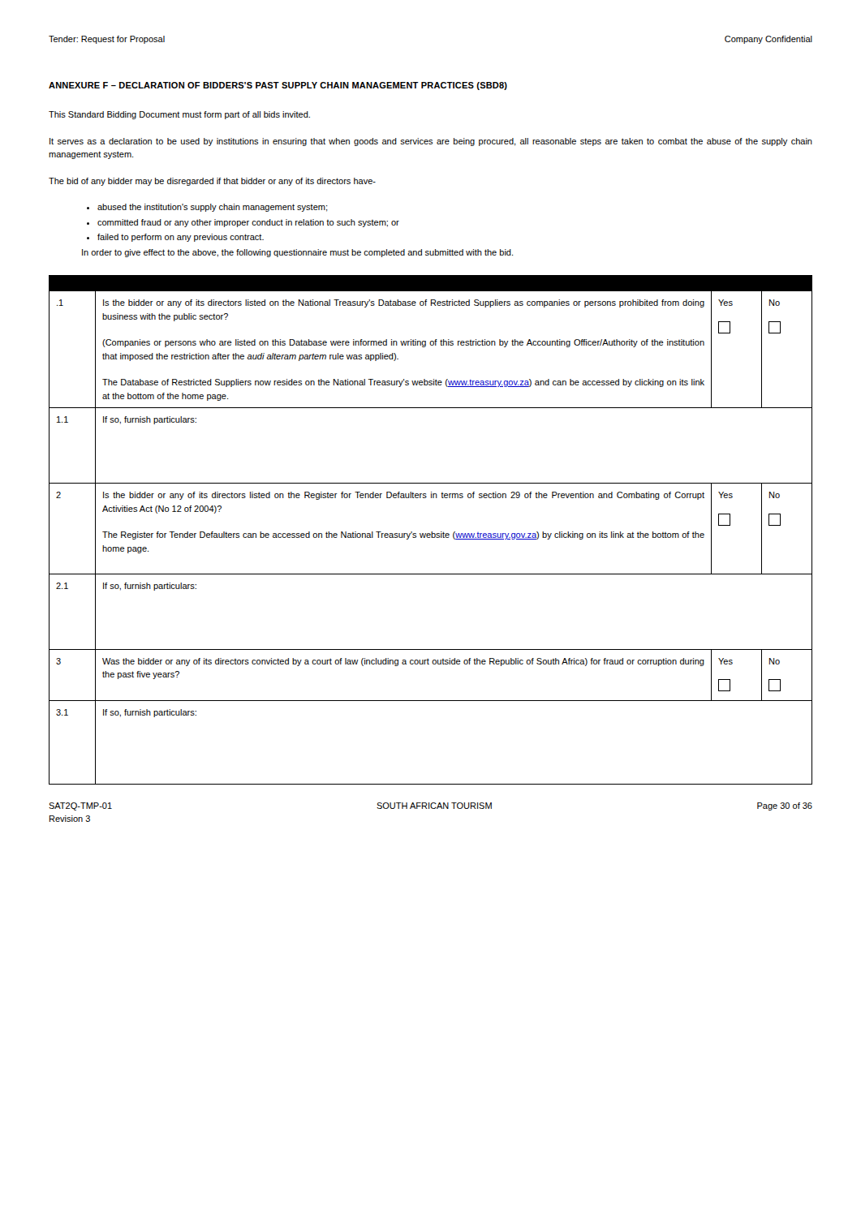Tender: Request for Proposal Company Confidential
ANNEXURE F – DECLARATION OF BIDDERS'S PAST SUPPLY CHAIN MANAGEMENT PRACTICES (SBD8)
This Standard Bidding Document must form part of all bids invited.
It serves as a declaration to be used by institutions in ensuring that when goods and services are being procured, all reasonable steps are taken to combat the abuse of the supply chain management system.
The bid of any bidder may be disregarded if that bidder or any of its directors have-
abused the institution's supply chain management system;
committed fraud or any other improper conduct in relation to such system; or
failed to perform on any previous contract.
In order to give effect to the above, the following questionnaire must be completed and submitted with the bid.
| .1 | Is the bidder or any of its directors listed on the National Treasury's Database of Restricted Suppliers as companies or persons prohibited from doing business with the public sector? (Companies or persons who are listed on this Database were informed in writing of this restriction by the Accounting Officer/Authority of the institution that imposed the restriction after the audi alteram partem rule was applied). The Database of Restricted Suppliers now resides on the National Treasury's website ( www.treasury.gov.za ) and can be accessed by clicking on its link at the bottom of the home page. | Yes | No |
| 1.1 | If so, furnish particulars: |
| 2 | Is the bidder or any of its directors listed on the Register for Tender Defaulters in terms of section 29 of the Prevention and Combating of Corrupt Activities Act (No 12 of 2004)? The Register for Tender Defaulters can be accessed on the National Treasury's website ( www.treasury.gov.za ) by clicking on its link at the bottom of the home page. | Yes | No |
| 2.1 | If so, furnish particulars: |
| 3 | Was the bidder or any of its directors convicted by a court of law (including a court outside of the Republic of South Africa) for fraud or corruption during the past five years? | Yes | No |
| 3.1 | If so, furnish particulars: |
SAT2Q-TMP-01 Revision 3
SOUTH AFRICAN TOURISM
Page 30 of 36